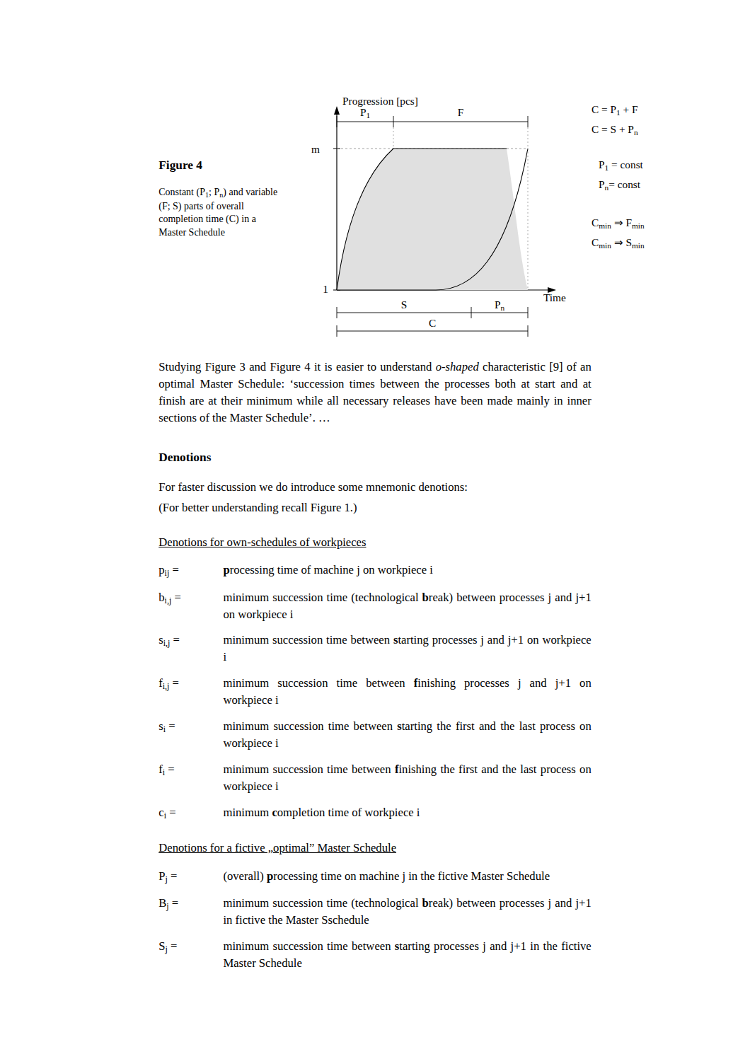Figure 4
Constant (P1; Pn) and variable (F; S) parts of overall completion time (C) in a Master Schedule
Progression [pcs] Time m 1 P1 F S Pn C C = P1 + F C = S + Pn P1 = const Pn= const Cmin ⇒ Fmin Cmin ⇒ Smin
Studying Figure 3 and Figure 4 it is easier to understand o-shaped characteristic [9] of an optimal Master Schedule: ‘succession times between the processes both at start and at finish are at their minimum while all necessary releases have been made mainly in inner sections of the Master Schedule’. …
Denotions
For faster discussion we do introduce some mnemonic denotions:
(For better understanding recall Figure 1.)
Denotions for own-schedules of workpieces
pij =
processing time of machine j on workpiece i
bi,j =
minimum succession time (technological break) between processes j and j+1 on workpiece i
si,j =
minimum succession time between starting processes j and j+1 on workpiece i
fi,j =
minimum succession time between finishing processes j and j+1 on workpiece i
si =
minimum succession time between starting the first and the last process on workpiece i
fi =
minimum succession time between finishing the first and the last process on workpiece i
ci =
minimum completion time of workpiece i
Denotions for a fictive „optimal” Master Schedule
Pj =
(overall) processing time on machine j in the fictive Master Schedule
Bj =
minimum succession time (technological break) between processes j and j+1 in fictive the Master Sschedule
Sj =
minimum succession time between starting processes j and j+1 in the fictive Master Schedule